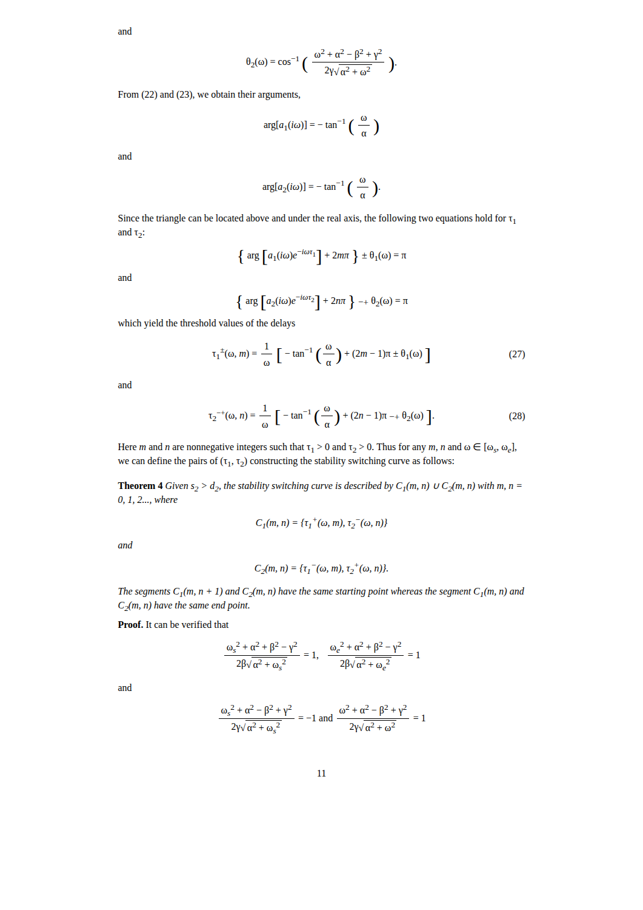and
θ2(ω) = cos−1 ( ω2 + α2 − β2 + γ2 2γ√α2 + ω2 ).
From (22) and (23), we obtain their arguments,
arg[a1(iω)] = − tan−1 ( ωα )
and
arg[a2(iω)] = − tan−1 ( ωα ).
Since the triangle can be located above and under the real axis, the following two equations hold for τ1 and τ2:
{ arg [a1(iω)e−iωτ1] + 2mπ } ± θ1(ω) = π
and
{ arg [a2(iω)e−iωτ2] + 2nπ } −+ θ2(ω) = π
which yield the threshold values of the delays
τ1±(ω, m) = 1 ω [ − tan−1 (ωα) + (2m − 1)π ± θ1(ω) ] (27)
and
τ2−+(ω, n) = 1 ω [ − tan−1 (ωα) + (2n − 1)π −+ θ2(ω) ]. (28)
Here m and n are nonnegative integers such that τ1 > 0 and τ2 > 0. Thus for any m, n and ω ∈ [ωs, ωe], we can define the pairs of (τ1, τ2) constructing the stability switching curve as follows:
Theorem 4 Given s2 > d2, the stability switching curve is described by C1(m, n) ∪ C2(m, n) with m, n = 0, 1, 2..., where
C1(m, n) = {τ1+(ω, m), τ2−(ω, n)}
and
C2(m, n) = {τ1−(ω, m), τ2+(ω, n)}.
The segments C1(m, n + 1) and C2(m, n) have the same starting point whereas the segment C1(m, n) and C2(m, n) have the same end point.
Proof. It can be verified that
ωs2 + α2 + β2 − γ2 2β√α2 + ωs2 = 1, ωe2 + α2 + β2 − γ2 2β√α2 + ωe2 = 1
and
ωs2 + α2 − β2 + γ2 2γ√α2 + ωs2 = −1 and ω2 + α2 − β2 + γ2 2γ√α2 + ω2 = 1
11